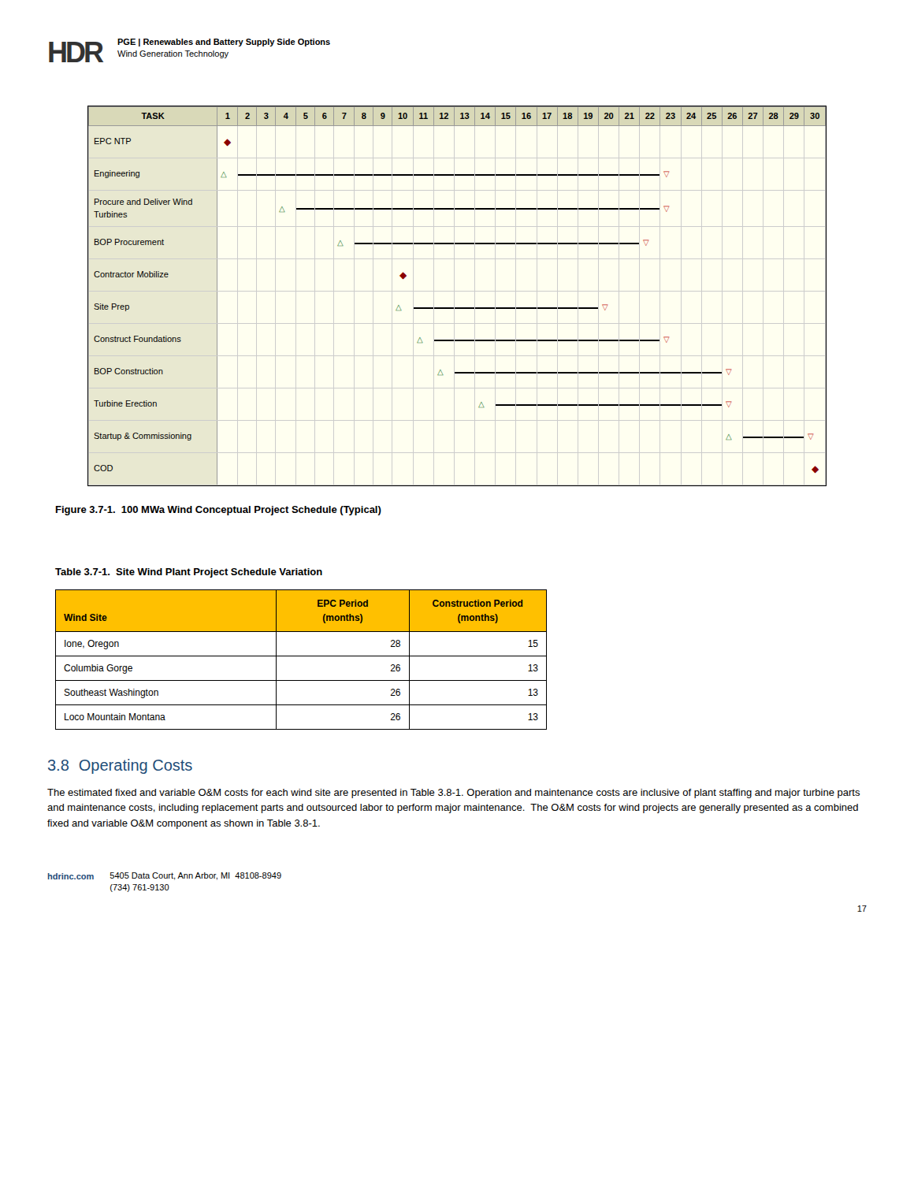HDR
PGE | Renewables and Battery Supply Side Options
Wind Generation Technology
| TASK | 1 | 2 | 3 | 4 | 5 | 6 | 7 | 8 | 9 | 10 | 11 | 12 | 13 | 14 | 15 | 16 | 17 | 18 | 19 | 20 | 21 | 22 | 23 | 24 | 25 | 26 | 27 | 28 | 29 | 30 |
| --- | --- | --- | --- | --- | --- | --- | --- | --- | --- | --- | --- | --- | --- | --- | --- | --- | --- | --- | --- | --- | --- | --- | --- | --- | --- | --- | --- | --- | --- | --- |
| EPC NTP | ◆ | | | | | | | | | | | | | | | | | | | | | | | | | | | | | |
| Engineering | △ | | | | | | | | | | | | | | | | | | | | | | ▽ | | | | | | | |
| Procure and Deliver Wind Turbines | | | | △ | | | | | | | | | | | | | | | | | | | ▽ | | | | | | | |
| BOP Procurement | | | | | | | △ | | | | | | | | | | | | | | | ▽ | | | | | | | | |
| Contractor Mobilize | | | | | | | | | | ◆ | | | | | | | | | | | | | | | | | | | | |
| Site Prep | | | | | | | | | | △ | | | | | | | | | | ▽ | | | | | | | | | | |
| Construct Foundations | | | | | | | | | | | △ | | | | | | | | | | | | ▽ | | | | | | | |
| BOP Construction | | | | | | | | | | | | △ | | | | | | | | | | | | | | ▽ | | | | |
| Turbine Erection | | | | | | | | | | | | | | △ | | | | | | | | | | | | ▽ | | | | |
| Startup & Commissioning | | | | | | | | | | | | | | | | | | | | | | | | | | △ | | | | ▽ |
| COD | | | | | | | | | | | | | | | | | | | | | | | | | | | | | | ◆ |
Figure 3.7-1. 100 MWa Wind Conceptual Project Schedule (Typical)
Table 3.7-1. Site Wind Plant Project Schedule Variation
| Wind Site | EPC Period (months) | Construction Period (months) |
| --- | --- | --- |
| Ione, Oregon | 28 | 15 |
| Columbia Gorge | 26 | 13 |
| Southeast Washington | 26 | 13 |
| Loco Mountain Montana | 26 | 13 |
3.8 Operating Costs
The estimated fixed and variable O&M costs for each wind site are presented in Table 3.8-1. Operation and maintenance costs are inclusive of plant staffing and major turbine parts and maintenance costs, including replacement parts and outsourced labor to perform major maintenance. The O&M costs for wind projects are generally presented as a combined fixed and variable O&M component as shown in Table 3.8-1.
hdrinc.com
5405 Data Court, Ann Arbor, MI 48108-8949
(734) 761-9130
17